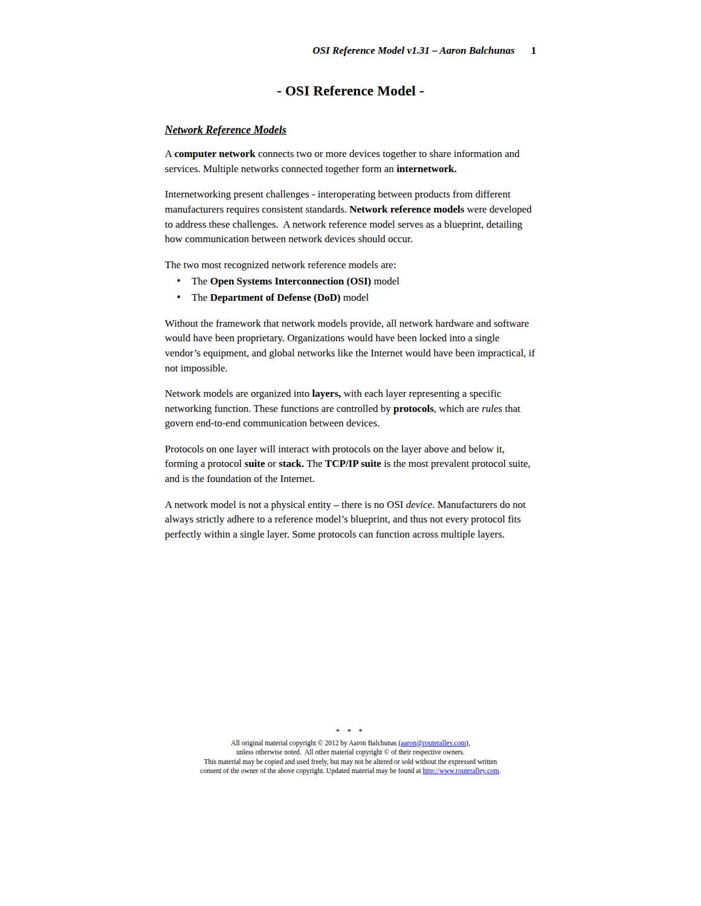OSI Reference Model v1.31 – Aaron Balchunas1
- OSI Reference Model -
Network Reference Models
A computer network connects two or more devices together to share information and services. Multiple networks connected together form an internetwork.
Internetworking present challenges - interoperating between products from different manufacturers requires consistent standards. Network reference models were developed to address these challenges. A network reference model serves as a blueprint, detailing how communication between network devices should occur.
The two most recognized network reference models are:
The Open Systems Interconnection (OSI) model
The Department of Defense (DoD) model
Without the framework that network models provide, all network hardware and software would have been proprietary. Organizations would have been locked into a single vendor’s equipment, and global networks like the Internet would have been impractical, if not impossible.
Network models are organized into layers, with each layer representing a specific networking function. These functions are controlled by protocols, which are rules that govern end-to-end communication between devices.
Protocols on one layer will interact with protocols on the layer above and below it, forming a protocol suite or stack. The TCP/IP suite is the most prevalent protocol suite, and is the foundation of the Internet.
A network model is not a physical entity – there is no OSI device. Manufacturers do not always strictly adhere to a reference model’s blueprint, and thus not every protocol fits perfectly within a single layer. Some protocols can function across multiple layers.
* * *
All original material copyright © 2012 by Aaron Balchunas (aaron@routeralley.com),
unless otherwise noted. All other material copyright © of their respective owners.
This material may be copied and used freely, but may not be altered or sold without the expressed written
consent of the owner of the above copyright. Updated material may be found at http://www.routeralley.com.